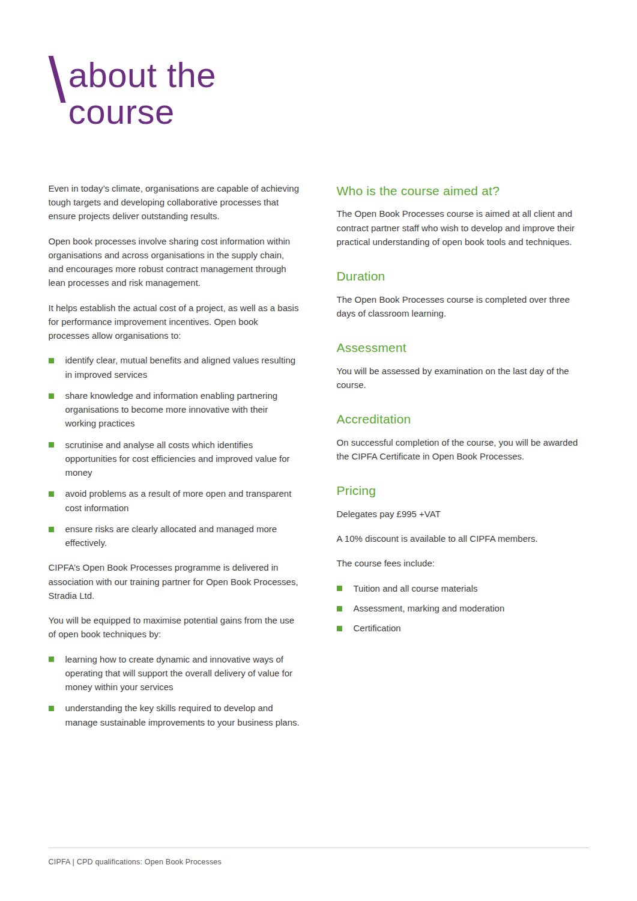\
about the
course
Even in today’s climate, organisations are capable of achieving tough targets and developing collaborative processes that ensure projects deliver outstanding results.
Open book processes involve sharing cost information within organisations and across organisations in the supply chain, and encourages more robust contract management through lean processes and risk management.
It helps establish the actual cost of a project, as well as a basis for performance improvement incentives. Open book processes allow organisations to:
identify clear, mutual benefits and aligned values resulting in improved services
share knowledge and information enabling partnering organisations to become more innovative with their working practices
scrutinise and analyse all costs which identifies opportunities for cost efficiencies and improved value for money
avoid problems as a result of more open and transparent cost information
ensure risks are clearly allocated and managed more effectively.
CIPFA’s Open Book Processes programme is delivered in association with our training partner for Open Book Processes, Stradia Ltd.
You will be equipped to maximise potential gains from the use of open book techniques by:
learning how to create dynamic and innovative ways of operating that will support the overall delivery of value for money within your services
understanding the key skills required to develop and manage sustainable improvements to your business plans.
Who is the course aimed at?
The Open Book Processes course is aimed at all client and contract partner staff who wish to develop and improve their practical understanding of open book tools and techniques.
Duration
The Open Book Processes course is completed over three days of classroom learning.
Assessment
You will be assessed by examination on the last day of the course.
Accreditation
On successful completion of the course, you will be awarded the CIPFA Certificate in Open Book Processes.
Pricing
Delegates pay £995 +VAT
A 10% discount is available to all CIPFA members.
The course fees include:
Tuition and all course materials
Assessment, marking and moderation
Certification
CIPFA | CPD qualifications: Open Book Processes